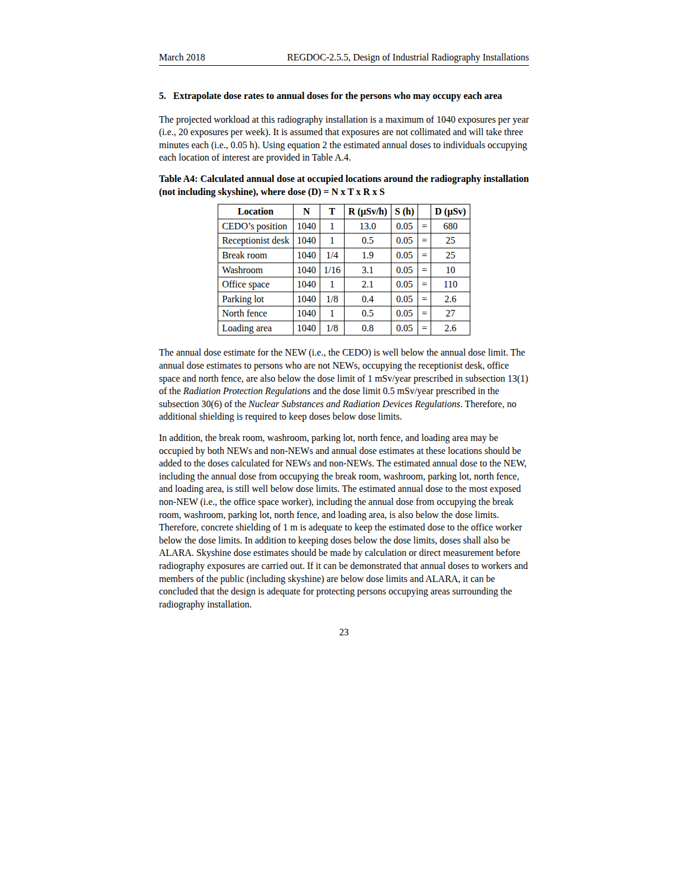March 2018
REGDOC-2.5.5, Design of Industrial Radiography Installations
5. Extrapolate dose rates to annual doses for the persons who may occupy each area
The projected workload at this radiography installation is a maximum of 1040 exposures per year (i.e., 20 exposures per week). It is assumed that exposures are not collimated and will take three minutes each (i.e., 0.05 h). Using equation 2 the estimated annual doses to individuals occupying each location of interest are provided in Table A.4.
Table A4: Calculated annual dose at occupied locations around the radiography installation (not including skyshine), where dose (D) = N x T x R x S
| Location | N | T | R (µSv/h) | S (h) | | D (µSv) |
| --- | --- | --- | --- | --- | --- | --- |
| CEDO’s position | 1040 | 1 | 13.0 | 0.05 | = | 680 |
| Receptionist desk | 1040 | 1 | 0.5 | 0.05 | = | 25 |
| Break room | 1040 | 1/4 | 1.9 | 0.05 | = | 25 |
| Washroom | 1040 | 1/16 | 3.1 | 0.05 | = | 10 |
| Office space | 1040 | 1 | 2.1 | 0.05 | = | 110 |
| Parking lot | 1040 | 1/8 | 0.4 | 0.05 | = | 2.6 |
| North fence | 1040 | 1 | 0.5 | 0.05 | = | 27 |
| Loading area | 1040 | 1/8 | 0.8 | 0.05 | = | 2.6 |
The annual dose estimate for the NEW (i.e., the CEDO) is well below the annual dose limit. The annual dose estimates to persons who are not NEWs, occupying the receptionist desk, office space and north fence, are also below the dose limit of 1 mSv/year prescribed in subsection 13(1) of the Radiation Protection Regulations and the dose limit 0.5 mSv/year prescribed in the subsection 30(6) of the Nuclear Substances and Radiation Devices Regulations. Therefore, no additional shielding is required to keep doses below dose limits.
In addition, the break room, washroom, parking lot, north fence, and loading area may be occupied by both NEWs and non-NEWs and annual dose estimates at these locations should be added to the doses calculated for NEWs and non-NEWs. The estimated annual dose to the NEW, including the annual dose from occupying the break room, washroom, parking lot, north fence, and loading area, is still well below dose limits. The estimated annual dose to the most exposed non-NEW (i.e., the office space worker), including the annual dose from occupying the break room, washroom, parking lot, north fence, and loading area, is also below the dose limits. Therefore, concrete shielding of 1 m is adequate to keep the estimated dose to the office worker below the dose limits. In addition to keeping doses below the dose limits, doses shall also be ALARA. Skyshine dose estimates should be made by calculation or direct measurement before radiography exposures are carried out. If it can be demonstrated that annual doses to workers and members of the public (including skyshine) are below dose limits and ALARA, it can be concluded that the design is adequate for protecting persons occupying areas surrounding the radiography installation.
23